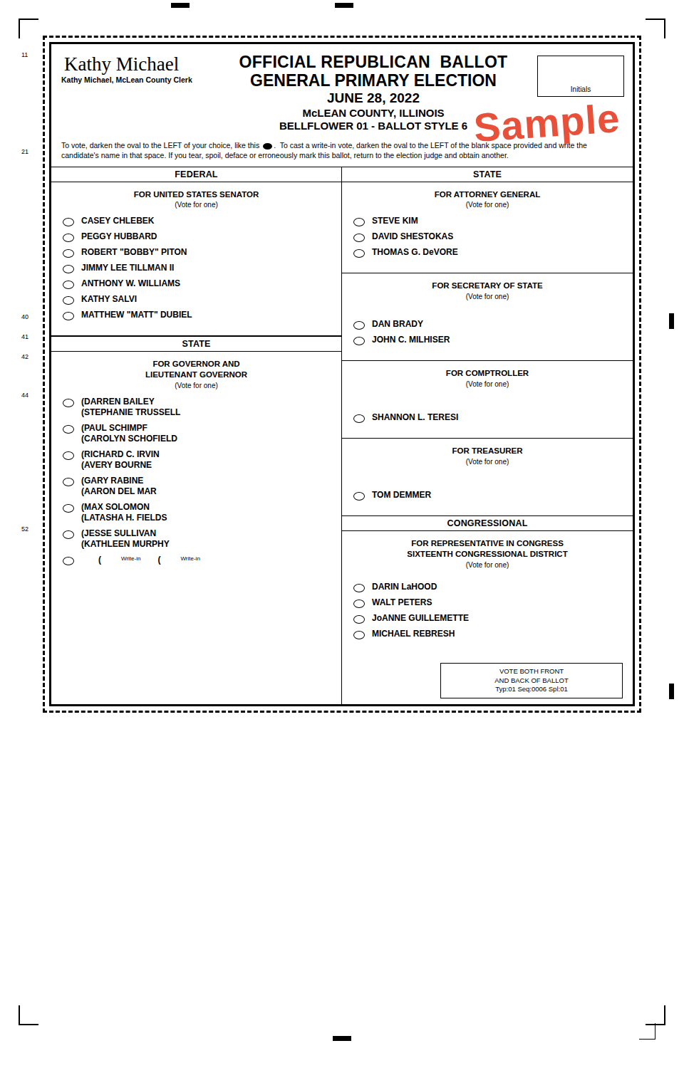11
21
40
41
42
44
52
Kathy Michael
Kathy Michael, McLean County Clerk
OFFICIAL REPUBLICAN BALLOT
GENERAL PRIMARY ELECTION
JUNE 28, 2022
McLEAN COUNTY, ILLINOIS
BELLFLOWER 01 - BALLOT STYLE 6
Initials
Sample
To vote, darken the oval to the LEFT of your choice, like this . To cast a write-in vote, darken the oval to the LEFT of the blank space provided and write the candidate's name in that space. If you tear, spoil, deface or erroneously mark this ballot, return to the election judge and obtain another.
FEDERAL
FOR UNITED STATES SENATOR
(Vote for one)
CASEY CHLEBEK
PEGGY HUBBARD
ROBERT "BOBBY" PITON
JIMMY LEE TILLMAN II
ANTHONY W. WILLIAMS
KATHY SALVI
MATTHEW "MATT" DUBIEL
STATE
FOR GOVERNOR AND
LIEUTENANT GOVERNOR
(Vote for one)
(DARREN BAILEY(STEPHANIE TRUSSELL
(PAUL SCHIMPF(CAROLYN SCHOFIELD
(RICHARD C. IRVIN(AVERY BOURNE
(GARY RABINE(AARON DEL MAR
(MAX SOLOMON(LATASHA H. FIELDS
(JESSE SULLIVAN(KATHLEEN MURPHY
(
Write-in
(
Write-in
STATE
FOR ATTORNEY GENERAL
(Vote for one)
STEVE KIM
DAVID SHESTOKAS
THOMAS G. DeVORE
FOR SECRETARY OF STATE
(Vote for one)
DAN BRADY
JOHN C. MILHISER
FOR COMPTROLLER
(Vote for one)
SHANNON L. TERESI
FOR TREASURER
(Vote for one)
TOM DEMMER
CONGRESSIONAL
FOR REPRESENTATIVE IN CONGRESS
SIXTEENTH CONGRESSIONAL DISTRICT
(Vote for one)
DARIN LaHOOD
WALT PETERS
JoANNE GUILLEMETTE
MICHAEL REBRESH
VOTE BOTH FRONT
AND BACK OF BALLOT
Typ:01 Seq:0006 Spl:01